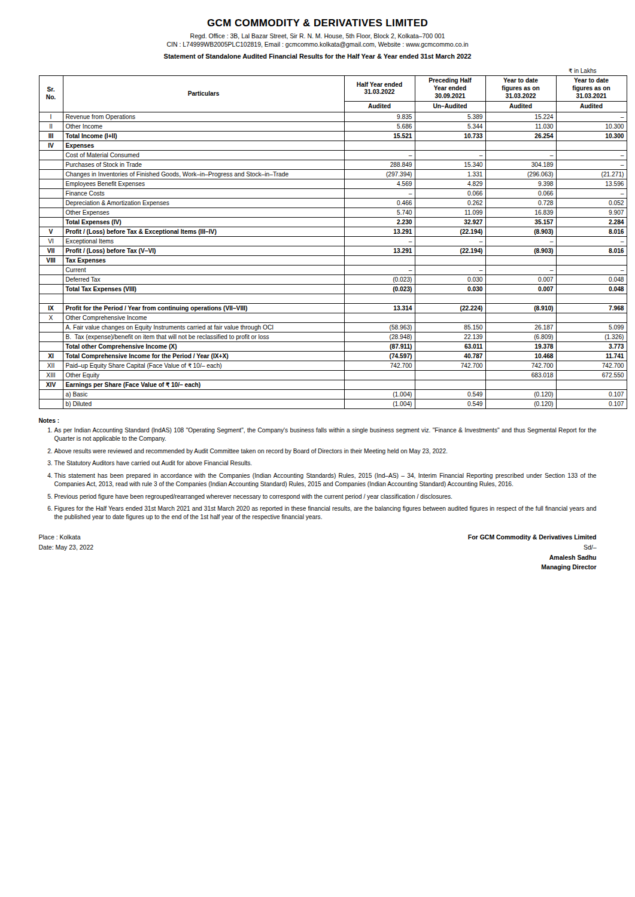GCM COMMODITY & DERIVATIVES LIMITED
Regd. Office : 3B, Lal Bazar Street, Sir R. N. M. House, 5th Floor, Block 2, Kolkata–700 001
CIN : L74999WB2005PLC102819, Email : gcmcommo.kolkata@gmail.com, Website : www.gcmcommo.co.in
Statement of Standalone Audited Financial Results for the Half Year & Year ended 31st March 2022
₹ in Lakhs
| Sr. No. | Particulars | Half Year ended 31.03.2022 | Preceding Half Year ended 30.09.2021 | Year to date figures as on 31.03.2022 | Year to date figures as on 31.03.2021 |
| --- | --- | --- | --- | --- | --- |
| Audited | Un–Audited | Audited | Audited |
| I | Revenue from Operations | 9.835 | 5.389 | 15.224 | – |
| II | Other Income | 5.686 | 5.344 | 11.030 | 10.300 |
| III | Total Income (I+II) | 15.521 | 10.733 | 26.254 | 10.300 |
| IV | Expenses | | | | |
| | Cost of Material Consumed | – | – | – | – |
| | Purchases of Stock in Trade | 288.849 | 15.340 | 304.189 | – |
| | Changes in Inventories of Finished Goods, Work–in–Progress and Stock–in–Trade | (297.394) | 1.331 | (296.063) | (21.271) |
| | Employees Benefit Expenses | 4.569 | 4.829 | 9.398 | 13.596 |
| | Finance Costs | – | 0.066 | 0.066 | – |
| | Depreciation & Amortization Expenses | 0.466 | 0.262 | 0.728 | 0.052 |
| | Other Expenses | 5.740 | 11.099 | 16.839 | 9.907 |
| | Total Expenses (IV) | 2.230 | 32.927 | 35.157 | 2.284 |
| V | Profit / (Loss) before Tax & Exceptional Items (III–IV) | 13.291 | (22.194) | (8.903) | 8.016 |
| VI | Exceptional Items | – | – | – | – |
| VII | Profit / (Loss) before Tax (V–VI) | 13.291 | (22.194) | (8.903) | 8.016 |
| VIII | Tax Expenses | | | | |
| | Current | – | – | – | – |
| | Deferred Tax | (0.023) | 0.030 | 0.007 | 0.048 |
| | Total Tax Expenses (VIII) | (0.023) | 0.030 | 0.007 | 0.048 |
| IX | Profit for the Period / Year from continuing operations (VII–VIII) | 13.314 | (22.224) | (8.910) | 7.968 |
| X | Other Comprehensive Income | | | | |
| | A. Fair value changes on Equity Instruments carried at fair value through OCI | (58.963) | 85.150 | 26.187 | 5.099 |
| | B. Tax (expense)/benefit on item that will not be reclassified to profit or loss | (28.948) | 22.139 | (6.809) | (1.326) |
| | Total other Comprehensive Income (X) | (87.911) | 63.011 | 19.378 | 3.773 |
| XI | Total Comprehensive Income for the Period / Year (IX+X) | (74.597) | 40.787 | 10.468 | 11.741 |
| XII | Paid–up Equity Share Capital (Face Value of ₹ 10/– each) | 742.700 | 742.700 | 742.700 | 742.700 |
| XIII | Other Equity | | | 683.018 | 672.550 |
| XIV | Earnings per Share (Face Value of ₹ 10/– each) | | | | |
| | a) Basic | (1.004) | 0.549 | (0.120) | 0.107 |
| | b) Diluted | (1.004) | 0.549 | (0.120) | 0.107 |
Notes :
As per Indian Accounting Standard (lndAS) 108 "Operating Segment", the Company's business falls within a single business segment viz. "Finance & Investments" and thus Segmental Report for the Quarter is not applicable to the Company.
Above results were reviewed and recommended by Audit Committee taken on record by Board of Directors in their Meeting held on May 23, 2022.
The Statutory Auditors have carried out Audit for above Financial Results.
This statement has been prepared in accordance with the Companies (Indian Accounting Standards) Rules, 2015 (Ind–AS) – 34, Interim Financial Reporting prescribed under Section 133 of the Companies Act, 2013, read with rule 3 of the Companies (Indian Accounting Standard) Rules, 2015 and Companies (Indian Accounting Standard) Accounting Rules, 2016.
Previous period figure have been regrouped/rearranged wherever necessary to correspond with the current period / year classification / disclosures.
Figures for the Half Years ended 31st March 2021 and 31st March 2020 as reported in these financial results, are the balancing figures between audited figures in respect of the full financial years and the published year to date figures up to the end of the 1st half year of the respective financial years.
Place : Kolkata
Date: May 23, 2022
For GCM Commodity & Derivatives Limited
Sd/–
Amalesh Sadhu
Managing Director